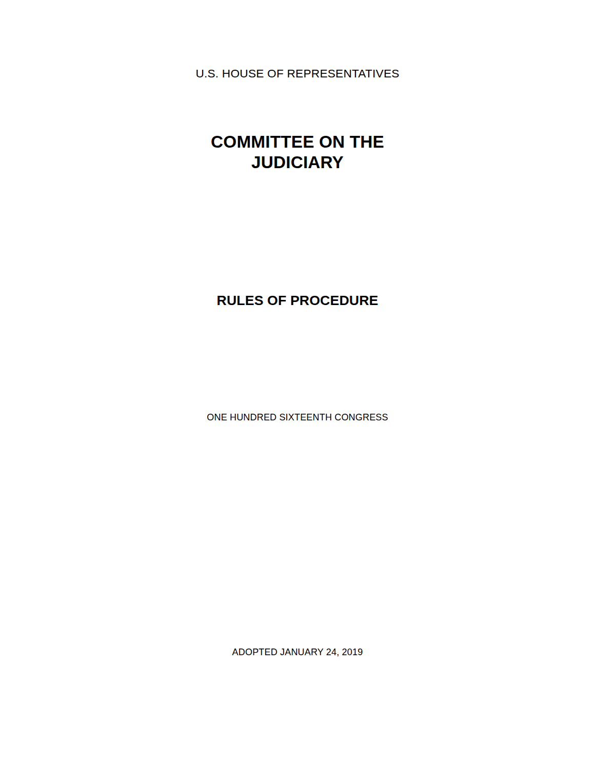U.S. HOUSE OF REPRESENTATIVES
COMMITTEE ON THE
JUDICIARY
RULES OF PROCEDURE
ONE HUNDRED SIXTEENTH CONGRESS
ADOPTED JANUARY 24, 2019